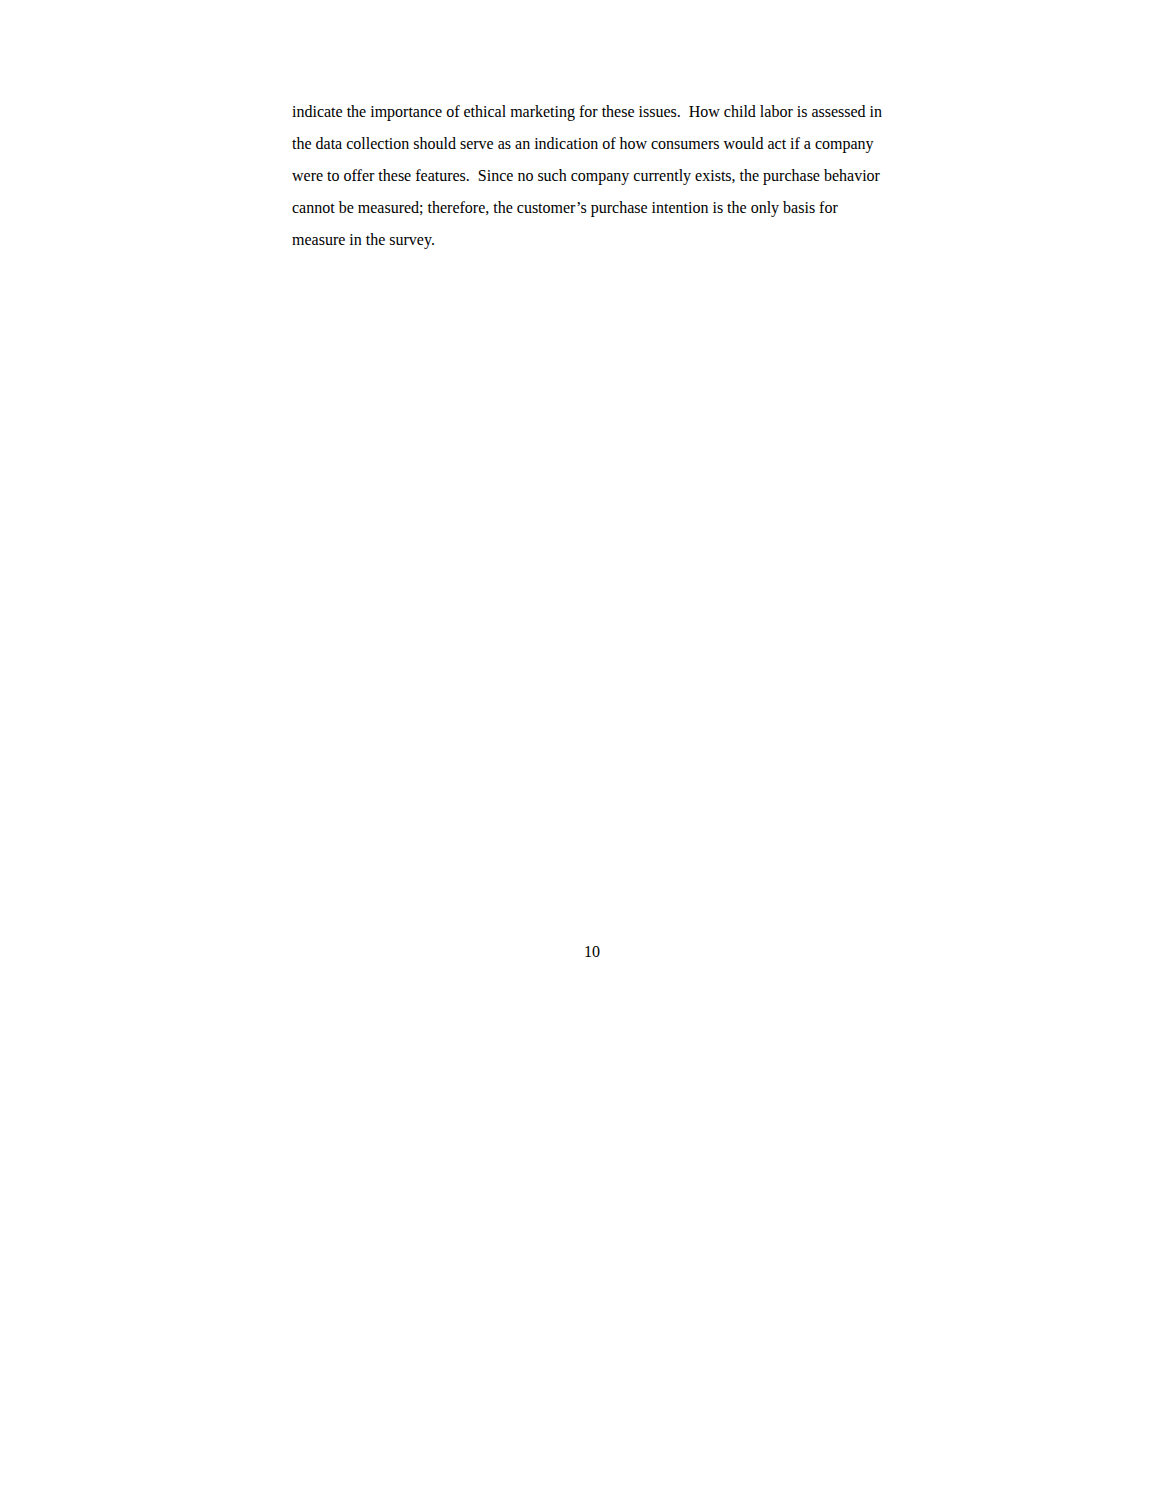indicate the importance of ethical marketing for these issues. How child labor is assessed in the data collection should serve as an indication of how consumers would act if a company were to offer these features. Since no such company currently exists, the purchase behavior cannot be measured; therefore, the customer’s purchase intention is the only basis for measure in the survey.
10